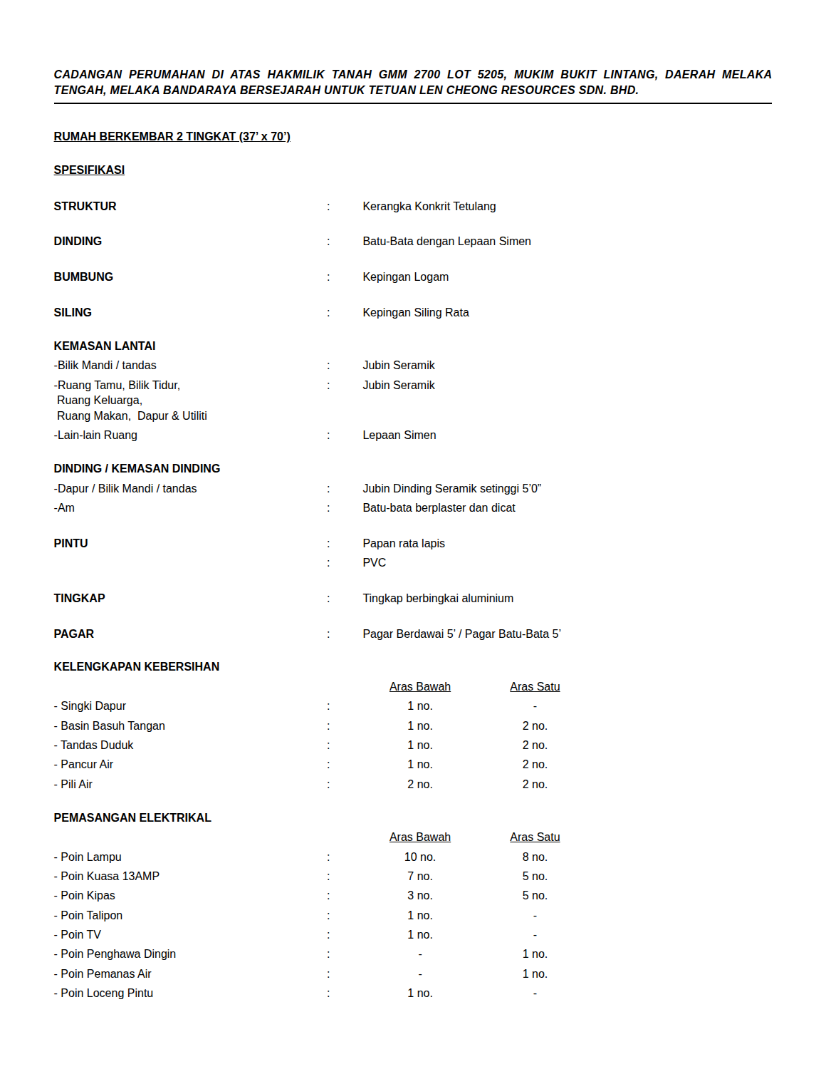CADANGAN PERUMAHAN DI ATAS HAKMILIK TANAH GMM 2700 LOT 5205, MUKIM BUKIT LINTANG, DAERAH MELAKA TENGAH, MELAKA BANDARAYA BERSEJARAH UNTUK TETUAN LEN CHEONG RESOURCES SDN. BHD.
RUMAH BERKEMBAR 2 TINGKAT (37’ x 70’)
SPESIFIKASI
| STRUKTUR | : | Kerangka Konkrit Tetulang |
| DINDING | : | Batu-Bata dengan Lepaan Simen |
| BUMBUNG | : | Kepingan Logam |
| SILING | : | Kepingan Siling Rata |
KEMASAN LANTAI
| -Bilik Mandi / tandas | : | Jubin Seramik |
| -Ruang Tamu, Bilik Tidur, Ruang Keluarga, Ruang Makan, Dapur & Utiliti | : | Jubin Seramik |
| -Lain-lain Ruang | : | Lepaan Simen |
DINDING / KEMASAN DINDING
| -Dapur / Bilik Mandi / tandas | : | Jubin Dinding Seramik setinggi 5’0” |
| -Am | : | Batu-bata berplaster dan dicat |
| PINTU | : | Papan rata lapis |
| | : | PVC |
| TINGKAP | : | Tingkap berbingkai aluminium |
| PAGAR | : | Pagar Berdawai 5’ / Pagar Batu-Bata 5’ |
KELENGKAPAN KEBERSIHAN
| | | Aras Bawah | Aras Satu | |
| - Singki Dapur | : | 1 no. | - | |
| - Basin Basuh Tangan | : | 1 no. | 2 no. | |
| - Tandas Duduk | : | 1 no. | 2 no. | |
| - Pancur Air | : | 1 no. | 2 no. | |
| - Pili Air | : | 2 no. | 2 no. | |
PEMASANGAN ELEKTRIKAL
| | | Aras Bawah | Aras Satu | |
| - Poin Lampu | : | 10 no. | 8 no. | |
| - Poin Kuasa 13AMP | : | 7 no. | 5 no. | |
| - Poin Kipas | : | 3 no. | 5 no. | |
| - Poin Talipon | : | 1 no. | - | |
| - Poin TV | : | 1 no. | - | |
| - Poin Penghawa Dingin | : | - | 1 no. | |
| - Poin Pemanas Air | : | - | 1 no. | |
| - Poin Loceng Pintu | : | 1 no. | - | |